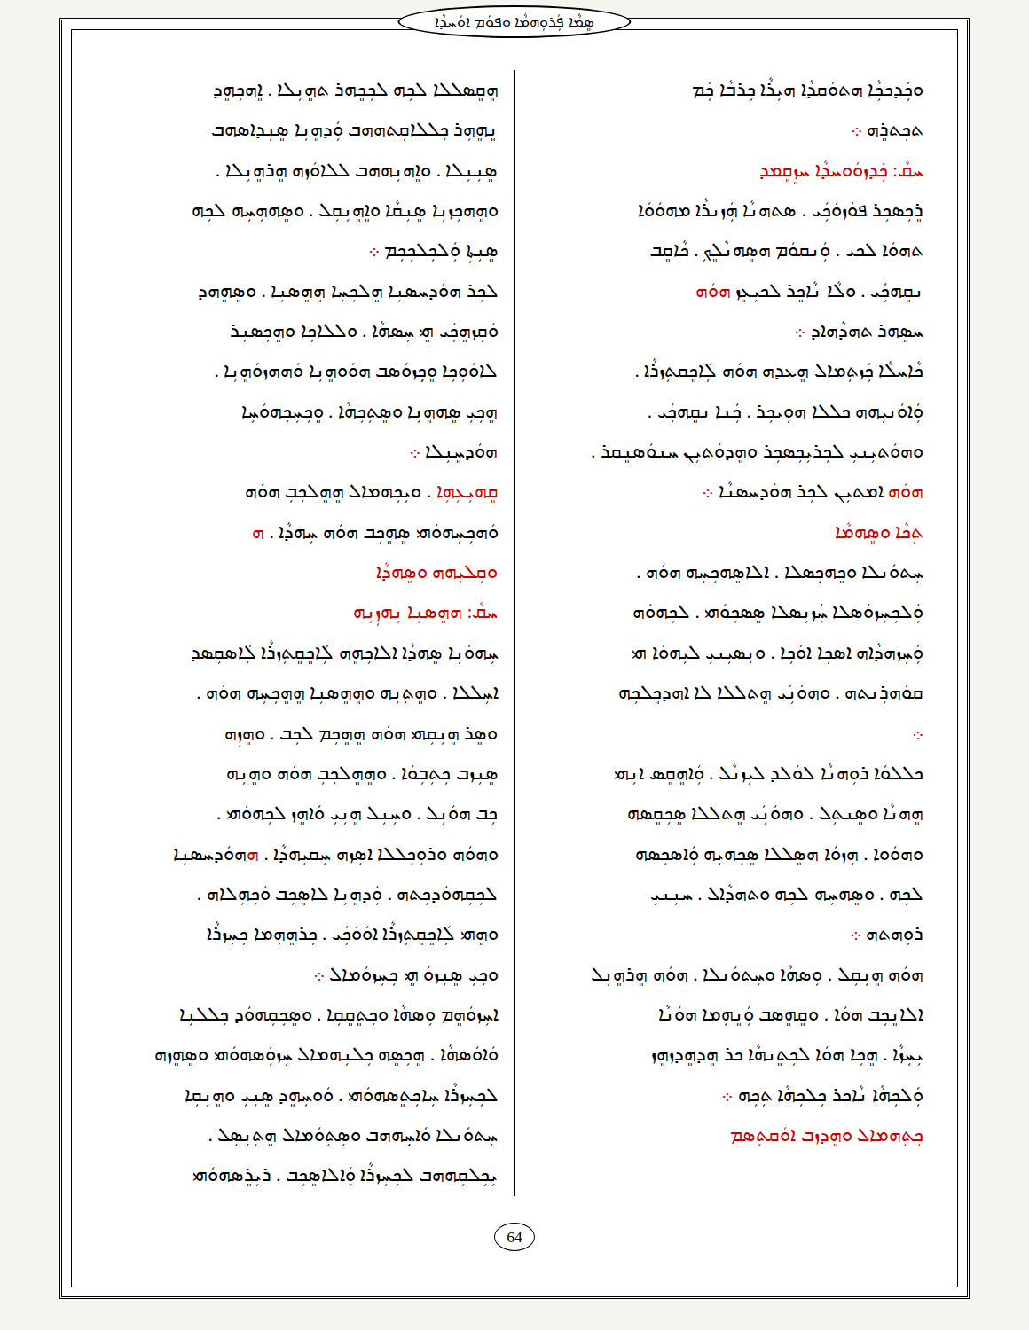ܣܸܡܵܐ ܦܲܪܘܼܗܡܵܐ ܘܦܘܿܡ ܐܘܿܚܕܵܐ
ܘܟܲܕܟܟܼܵܐ ܗܬܘܿܩܕܵܐ ܗܝܼܪܵܐ ܟܼܪܒܵܐ ܟܲܡ ܬܟܼܬܪܸܗ ܀ ܚܩܵ: ܟܲܕܙܘܿܘܚܕܵܐ ܚܙܸܩܸܡܕ ܪܸܟܼܣܟܼܪ ܦܘܿܙܘܿܟܲܝ . ܣܬܗܢܵܐ ܗܲܙܢܪܵܐ ܡܗܘܿܘܿܐ ܬܗܘܿܐ ܠܟܝ . ܘܲܢܩܘܿܡ ܗܣܸܗܢܵܠܸܟܼ . ܟܵܐܩܸܒ ܢܩܸܗܟܲܝ . ܘܠܵܐ ܢܵܐܟܸܪ ܠܟܝܼܥܸܙ ܗܘܿܗ ܚܣܸܗܪ ܬܗܕܵܗܐܕ ܀ ܟܵܐܚܠܵܐ ܟܲܙܬܼܡܐܠ ܗܸܥܕܗ ܗܘܿܗ ܠܲܐܟܸܩܬܼܙܪܵܐ . ܘܲܐܘܿܢܝܼܗܗ ܟܠܠܐ ܗܘܼܝܟܼܪ . ܟܲܢܐ ܢܩܸܗܟܲܝ . ܘܗܘܿܬܝܼܢܝܼ ܠܟܼܪܝܼܟܼܣܟܼܪ ܘܗܸܕܘܿܬܝܼܢ ܚܢܘܿܣܢܸܩܪ . ܗܘܿܗ ܐܡܬܝܼܢ ܠܟܼܪ ܗܘܿܕܚܣܢܵܐ ܀ ܬܼܟܵܐ ܘܣܸܗܡܵܐ ܚܼܬܘܿܢܠܐ ܘܟܸܗܟܼܣܠܐ . ܐܠܐܣܸܗܟܼܚܼܗ ܗܘܿܗ . ܘܲܠܟܼܚܼܙܘܿܣܠܐ ܚܲܙܢܼܣܠܐ ܣܸܣܟܼܘܿܗܝ . ܠܟܼܗܘܿܗ ܘܲܚܼܙܗܕܵܐܗ ܐܣܟܼܐ ܐܘܿܟܼܐ . ܘܢܼܣܝܼܢܝܼ ܠܝܼܗܘܿܐ ܗܝ ܩܘܿܗܪܼܢܬܗ . ܘܗܘܿܢܲܝ ܗܸܬܠܠܐ ܠܐ ܐܗܕܟܸܠܟܼܗ ܀ ܟܠܠܘܿܐ ܪܘܼܗܢܵܐ ܠܘܿܠܕ ܠܝܼܙܢܵܠ . ܘܲܐܗܸܩܸܣ ܐܢܼܗܝ ܗܸܗܢܵܐ ܘܣܸܢܬܼܠ . ܘܗܘܿܢܲܝ ܗܸܬܠܠܐ ܣܸܟܼܩܸܣܗ ܘܗܘܿܘܐ . ܗܼܙܘܿܐ ܗܣܸܠܠܐ ܣܸܟܼܗܝܼܗ ܘܲܐܣܟܼܣܗ ܠܟܼܗ . ܘܣܸܗܚܼܗ ܠܟܼܗ ܘܬܗܕܵܐܠ . ܚܢܼܢܝܼ ܪܘܼܗܬܗ ܀ ܗܘܿܗ ܗܸܢܼܩܼܠ . ܘܼܣܗܵܐ ܘܚܼܬܘܿܢܠܐ . ܗܘܿܗ ܗܸܪܗܸܢܼܠ ܐܠܐܢܸܟܼܒ ܗܘܿܐ . ܘܩܸܗܸܣܒ ܘܲܢܸܗܼܡܐ ܗܘܿܢܵܐ ܝܼܚܼܙܵܐ . ܗܸܟܼܐ ܗܘܿܐ ܠܟܼܬܸܢܗܵܐ ܟܪ ܗܸܕܗܸܕܙܗܸܙ ܘܲܠܟܼܗܵܐ ܢܵܐܟܪ ܟܼܠܟܼܗܵܐ ܬܼܟܼܗ ܀ ܟܼܬܼܗܡܐܠ ܘܗܸܕܙܒ ܐܘܿܩܬܼܣܡ
ܗܸܩܸܣܠܠܐ ܠܟܼܗ ܠܟܼܟܸܗܪ ܬܗܸܢܼܠܐ . ܐܸܗܟܼܗܸܕ ܢܸܗܸܗܼܪ ܟܼܠܠܐܩܼܬܗܗܒ ܘܲܕܗܸܢܼܐ ܣܸܢܼܕܐܣܗܒ ܣܸܢܼܢܼܠܐ . ܘܐܸܗܢܼܗܗܒ ܠܠܐܘܿܙܗ ܗܸܪܗܸܢܼܠܐ . ܘܗܸܗܟܼܙܢܼܐ ܣܸܢܼܩܵܐ ܘܐܸܗܸܢܼܩܼܠ . ܘܣܸܗܗܼܚܼܗ ܠܟܼܗ ܣܸܢܼܬܼܐ ܘܲܠܟܼܠܟܼܟܼܡ ܀ ܠܟܼܪ ܗܘܿܕܚܣܢܼܐ ܗܸܠܟܼܚܼܐ ܗܸܗܸܣܢܼܐ . ܘܣܸܗܸܗܕ ܘܿܩܼܙܗܸܟܲܝ ܗܸܝ ܚܼܣܗܵܐ . ܘܠܠܐܟܼܐ ܘܗܸܟܼܣܢܼܪ ܠܐܘܿܘܼܟܼܐ ܘܸܟܼܼܙܘܿܣܒ ܗܘܿܘܗܸܢܼܐ ܘܿܗܗܙܘܿܗܸܢܼܐ . ܗܸܟܼܝܼ ܣܸܗܗܸܢܼܐ ܘܣܸܬܼܟܼܗܵܐ . ܘܸܟܼܚܼܟܼܗܘܿܚܼܐ ܗܘܿܕܚܸܢܼܠܐ ܀ ܩܸܗܝܼܥܼܗܼܐ . ܘܝܼܟܼܗܡܐܠ ܗܸܗܸܠܟܼܒܼ ܗܘܿܗ ܘܿܗܟܼܚܼܗܘܿܗܝ ܣܸܗܸܟܼܒ ܗܘܿܗ ܚܼܗܕܵܐ . ܗ ܘܩܼܠܝܼܗܗ ܘܣܸܗܕܵܐ ܚܩܵ: ܗܗܸܣܢܼܐ ܢܼܗܙܼܢܼܗ ܚܼܗܘܿܢܼܐ ܣܸܗܕܵܐ ܐܠܐܟܼܗܸܗ ܠܲܐܟܸܩܸܬܼܙܪܵܐ ܠܲܐܣܩܼܣܕ ܐܚܼܠܠܐ . ܘܗܸܬܼܢܼܗ ܘܗܸܗܸܣܢܼܐ ܗܸܗܸܟܼܚܼܗ ܗܘܿܗ . ܘܣܸܪ ܗܸܢܼܩܼܗܝ ܗܘܿܗ ܗܸܗܸܟܼܡ ܠܟܼܒ . ܘܗܸܙܼܗ ܣܸܢܼܙܒ ܟܼܬܼܒܼܘܿܐ . ܘܗܸܗܸܠܟܼܒܼ ܗܘܿܗ ܘܗܸܢܼܗ ܟܼܒ ܗܘܿܢܼܠ . ܘܚܼܢܼܠ ܗܸܢܼܝܼ ܘܿܐܗܸܙ ܠܟܼܗܘܿܗܝ . ܘܗܘܿܗ ܘܪܘܼܟܼܠܠܐ ܐܣܼܙܗ ܚܼܩܝܼܗܕܵܐ . ܗܗܘܿܕܚܣܢܼܐ ܠܟܼܩܼܗܘܿܕܟܼܬܗ . ܘܲܕܗܸܢܼܐ ܠܐܣܸܟܼܒ ܘܿܟܼܗܼܠܐܗ . ܘܗܸܗܝ ܠܲܐܟܸܩܸܬܼܙܪܵܐ ܐܘܿܘܿܟܲܝ . ܟܼܪܗܸܗܼܡܐ ܟܼܚܼܙܪܵܐ ܘܟܼܝܼ ܣܸܢܼܙܘܿ ܗܸܝ ܟܼܚܼܙܘܿܡܐܠ ܀ ܐܚܼܙܘܿܗܸܡ ܘܼܣܗܵܐ ܘܟܼܬܸܩܸܩܼܐ . ܘܣܸܟܼܩܼܗܘܿܕ ܟܼܠܠܢܼܐ ܘܿܐܘܿܣܗܵܐ . ܗܸܟܼܣܸܗ ܟܼܠܢܼܗܡܐܠ ܚܼܙܘܼܿܣܗܘܿܗܝ ܘܣܸܗܸܙܗ ܠܟܼܚܼܙܪܵܐ ܚܼܐܟܼܬܸܣܗܘܿܗܝ . ܘܿܘܚܼܗܸܕ ܣܸܢܼܝܼ ܘܗܸܢܼܩܼܐ ܚܼܬܘܿܢܠܐ ܘܿܐܚܼܼܗܗܒ ܘܣܼܬܼܘܿܡܐܠ ܗܸܬܼܢܼܣܼܠ . ܝܼܟܼܠܩܼܗܗܒ ܠܟܼܚܼܙܪܵܐ ܘܲܐܠܐܣܸܟܼܒ . ܪܝܼܪܸܣܗܘܿܗܝ
64